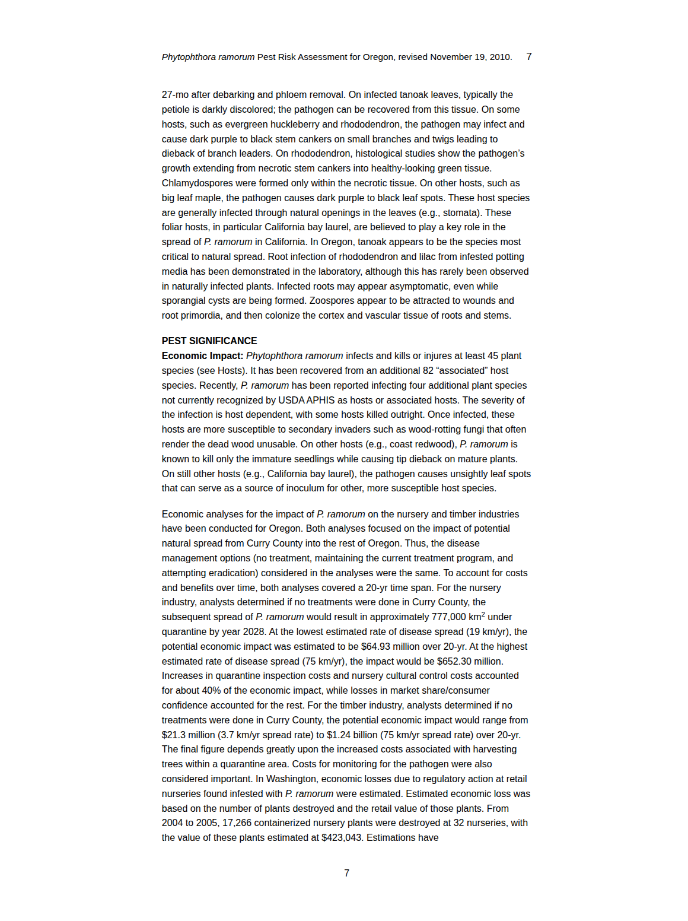Phytophthora ramorum Pest Risk Assessment for Oregon, revised November 19, 2010.
7
27-mo after debarking and phloem removal. On infected tanoak leaves, typically the petiole is darkly discolored; the pathogen can be recovered from this tissue. On some hosts, such as evergreen huckleberry and rhododendron, the pathogen may infect and cause dark purple to black stem cankers on small branches and twigs leading to dieback of branch leaders. On rhododendron, histological studies show the pathogen’s growth extending from necrotic stem cankers into healthy-looking green tissue. Chlamydospores were formed only within the necrotic tissue. On other hosts, such as big leaf maple, the pathogen causes dark purple to black leaf spots. These host species are generally infected through natural openings in the leaves (e.g., stomata). These foliar hosts, in particular California bay laurel, are believed to play a key role in the spread of P. ramorum in California. In Oregon, tanoak appears to be the species most critical to natural spread. Root infection of rhododendron and lilac from infested potting media has been demonstrated in the laboratory, although this has rarely been observed in naturally infected plants. Infected roots may appear asymptomatic, even while sporangial cysts are being formed. Zoospores appear to be attracted to wounds and root primordia, and then colonize the cortex and vascular tissue of roots and stems.
PEST SIGNIFICANCE
Economic Impact: Phytophthora ramorum infects and kills or injures at least 45 plant species (see Hosts). It has been recovered from an additional 82 “associated” host species. Recently, P. ramorum has been reported infecting four additional plant species not currently recognized by USDA APHIS as hosts or associated hosts. The severity of the infection is host dependent, with some hosts killed outright. Once infected, these hosts are more susceptible to secondary invaders such as wood-rotting fungi that often render the dead wood unusable. On other hosts (e.g., coast redwood), P. ramorum is known to kill only the immature seedlings while causing tip dieback on mature plants. On still other hosts (e.g., California bay laurel), the pathogen causes unsightly leaf spots that can serve as a source of inoculum for other, more susceptible host species.
Economic analyses for the impact of P. ramorum on the nursery and timber industries have been conducted for Oregon. Both analyses focused on the impact of potential natural spread from Curry County into the rest of Oregon. Thus, the disease management options (no treatment, maintaining the current treatment program, and attempting eradication) considered in the analyses were the same. To account for costs and benefits over time, both analyses covered a 20-yr time span. For the nursery industry, analysts determined if no treatments were done in Curry County, the subsequent spread of P. ramorum would result in approximately 777,000 km2 under quarantine by year 2028. At the lowest estimated rate of disease spread (19 km/yr), the potential economic impact was estimated to be $64.93 million over 20-yr. At the highest estimated rate of disease spread (75 km/yr), the impact would be $652.30 million. Increases in quarantine inspection costs and nursery cultural control costs accounted for about 40% of the economic impact, while losses in market share/consumer confidence accounted for the rest. For the timber industry, analysts determined if no treatments were done in Curry County, the potential economic impact would range from $21.3 million (3.7 km/yr spread rate) to $1.24 billion (75 km/yr spread rate) over 20-yr. The final figure depends greatly upon the increased costs associated with harvesting trees within a quarantine area. Costs for monitoring for the pathogen were also considered important. In Washington, economic losses due to regulatory action at retail nurseries found infested with P. ramorum were estimated. Estimated economic loss was based on the number of plants destroyed and the retail value of those plants. From 2004 to 2005, 17,266 containerized nursery plants were destroyed at 32 nurseries, with the value of these plants estimated at $423,043. Estimations have
7